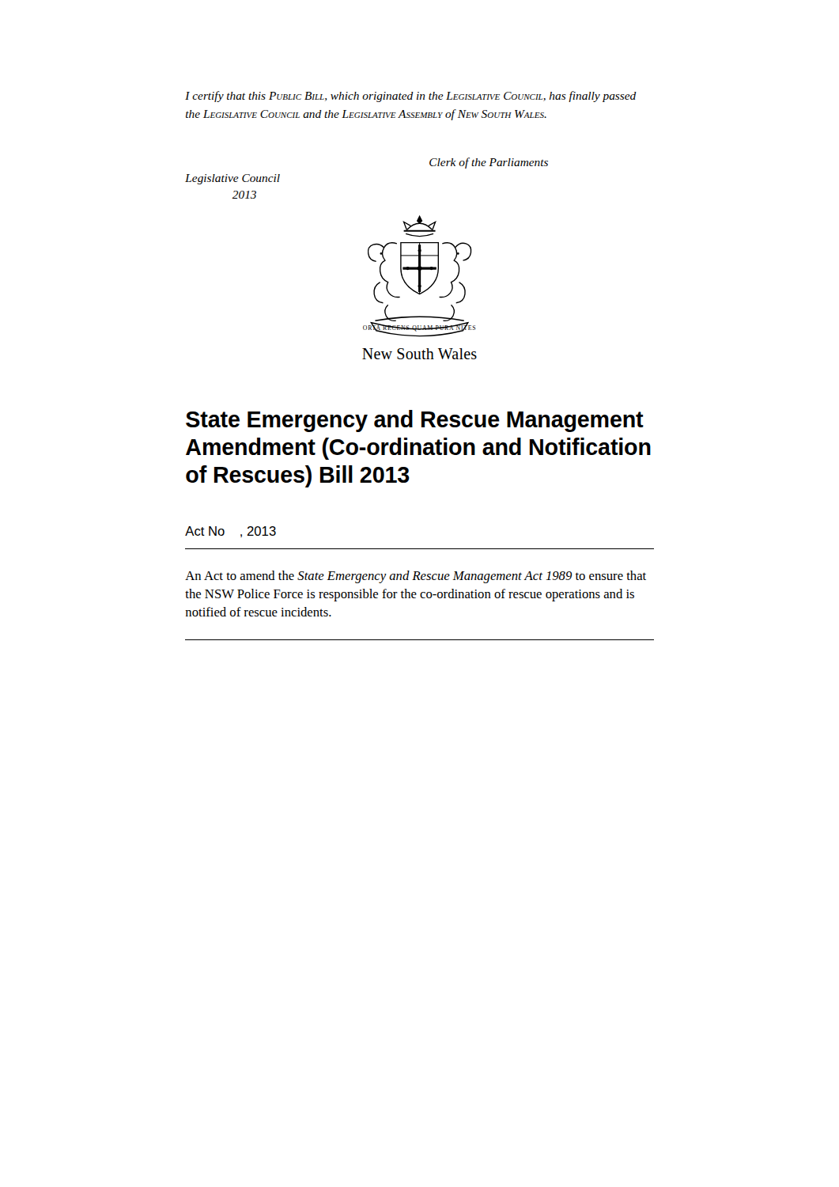I certify that this Public Bill, which originated in the Legislative Council, has finally passed the Legislative Council and the Legislative Assembly of New South Wales.
Clerk of the Parliaments
Legislative Council
2013
ORTA RECENS QUAM PURA NITES
New South Wales
State Emergency and Rescue Management Amendment (Co-ordination and Notification of Rescues) Bill 2013
Act No , 2013
An Act to amend the State Emergency and Rescue Management Act 1989 to ensure that the NSW Police Force is responsible for the co-ordination of rescue operations and is notified of rescue incidents.